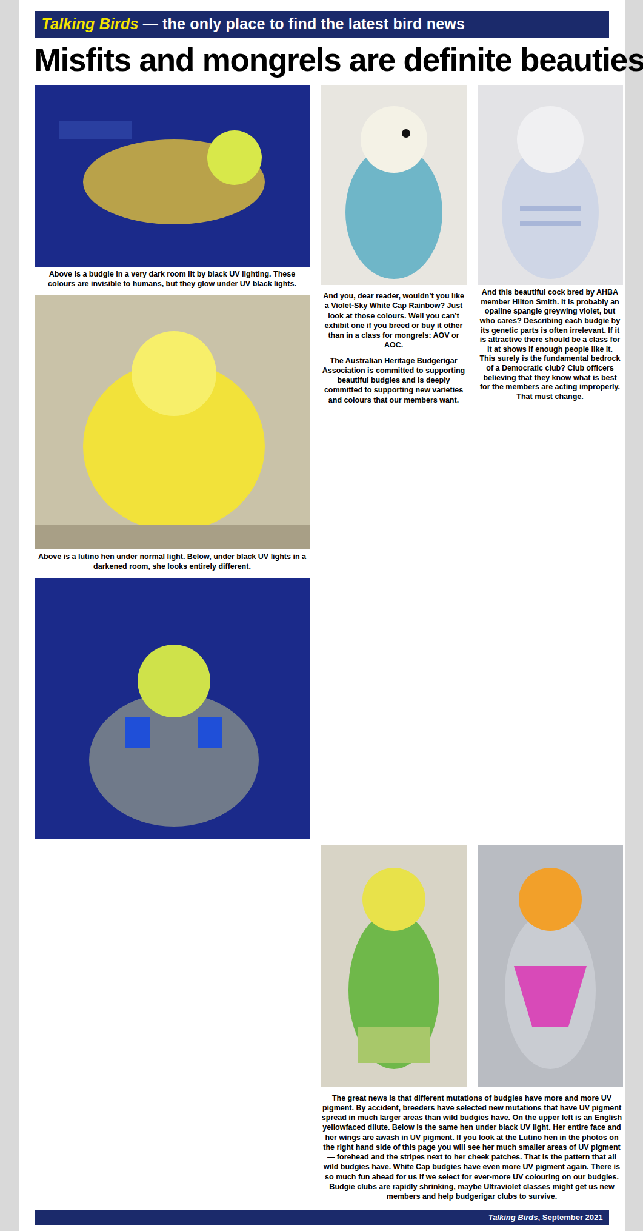Talking Birds — the only place to find the latest bird news
Misfits and mongrels are definite beauties
Above is a budgie in a very dark room lit by black UV lighting. These colours are invisible to humans, but they glow under UV black lights.
Above is a lutino hen under normal light. Below, under black UV lights in a darkened room, she looks entirely different.
And you, dear reader, wouldn’t you like a Violet-Sky White Cap Rainbow? Just look at those colours. Well you can’t exhibit one if you breed or buy it other than in a class for mongrels: AOV or AOC.
The Australian Heritage Budgerigar Association is committed to supporting beautiful budgies and is deeply committed to supporting new varieties and colours that our members want.
And this beautiful cock bred by AHBA member Hilton Smith. It is probably an opaline spangle greywing violet, but who cares? Describing each budgie by its genetic parts is often irrelevant. If it is attractive there should be a class for it at shows if enough people like it. This surely is the fundamental bedrock of a Democratic club? Club officers believing that they know what is best for the members are acting improperly. That must change.
The great news is that different mutations of budgies have more and more UV pigment. By accident, breeders have selected new mutations that have UV pigment spread in much larger areas than wild budgies have. On the upper left is an English yellowfaced dilute. Below is the same hen under black UV light. Her entire face and her wings are awash in UV pigment. If you look at the Lutino hen in the photos on the right hand side of this page you will see her much smaller areas of UV pigment — forehead and the stripes next to her cheek patches. That is the pattern that all wild budgies have. White Cap budgies have even more UV pigment again. There is so much fun ahead for us if we select for ever-more UV colouring on our budgies. Budgie clubs are rapidly shrinking, maybe Ultraviolet classes might get us new members and help budgerigar clubs to survive.
Talking Birds, September 2021